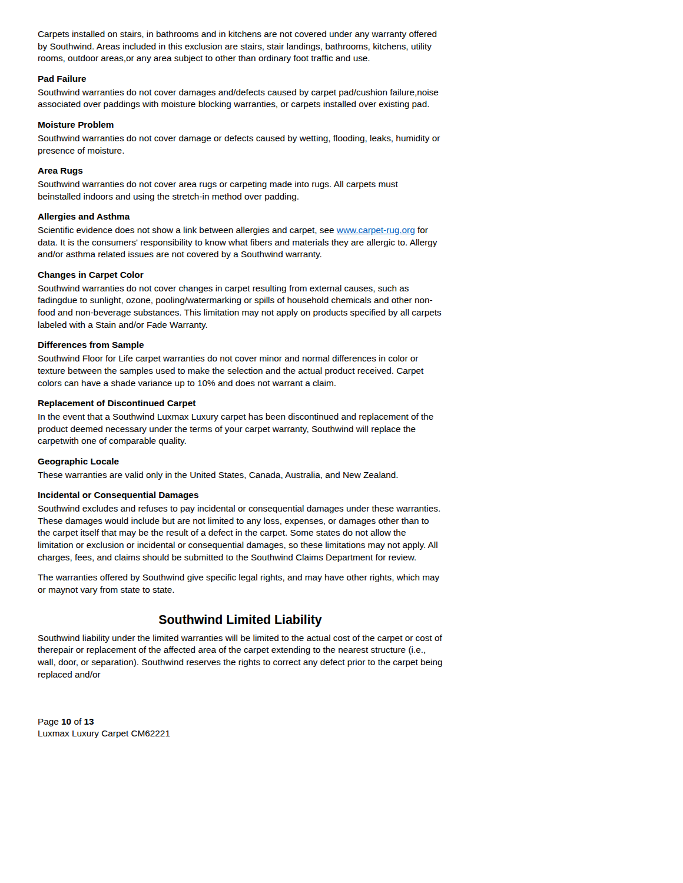Carpets installed on stairs, in bathrooms and in kitchens are not covered under any warranty offered by Southwind. Areas included in this exclusion are stairs, stair landings, bathrooms, kitchens, utility rooms, outdoor areas,or any area subject to other than ordinary foot traffic and use.
Pad Failure
Southwind warranties do not cover damages and/defects caused by carpet pad/cushion failure,noise associated over paddings with moisture blocking warranties, or carpets installed over existing pad.
Moisture Problem
Southwind warranties do not cover damage or defects caused by wetting, flooding, leaks, humidity or presence of moisture.
Area Rugs
Southwind warranties do not cover area rugs or carpeting made into rugs. All carpets must beinstalled indoors and using the stretch-in method over padding.
Allergies and Asthma
Scientific evidence does not show a link between allergies and carpet, see www.carpet-rug.org for data. It is the consumers' responsibility to know what fibers and materials they are allergic to. Allergy and/or asthma related issues are not covered by a Southwind warranty.
Changes in Carpet Color
Southwind warranties do not cover changes in carpet resulting from external causes, such as fadingdue to sunlight, ozone, pooling/watermarking or spills of household chemicals and other non-food and non-beverage substances. This limitation may not apply on products specified by all carpets labeled with a Stain and/or Fade Warranty.
Differences from Sample
Southwind Floor for Life carpet warranties do not cover minor and normal differences in color or texture between the samples used to make the selection and the actual product received. Carpet colors can have a shade variance up to 10% and does not warrant a claim.
Replacement of Discontinued Carpet
In the event that a Southwind Luxmax Luxury carpet has been discontinued and replacement of the product deemed necessary under the terms of your carpet warranty, Southwind will replace the carpetwith one of comparable quality.
Geographic Locale
These warranties are valid only in the United States, Canada, Australia, and New Zealand.
Incidental or Consequential Damages
Southwind excludes and refuses to pay incidental or consequential damages under these warranties. These damages would include but are not limited to any loss, expenses, or damages other than to the carpet itself that may be the result of a defect in the carpet. Some states do not allow the limitation or exclusion or incidental or consequential damages, so these limitations may not apply. All charges, fees, and claims should be submitted to the Southwind Claims Department for review.
The warranties offered by Southwind give specific legal rights, and may have other rights, which may or maynot vary from state to state.
Southwind Limited Liability
Southwind liability under the limited warranties will be limited to the actual cost of the carpet or cost of therepair or replacement of the affected area of the carpet extending to the nearest structure (i.e., wall, door, or separation). Southwind reserves the rights to correct any defect prior to the carpet being replaced and/or
Page 10 of 13
Luxmax Luxury Carpet CM62221